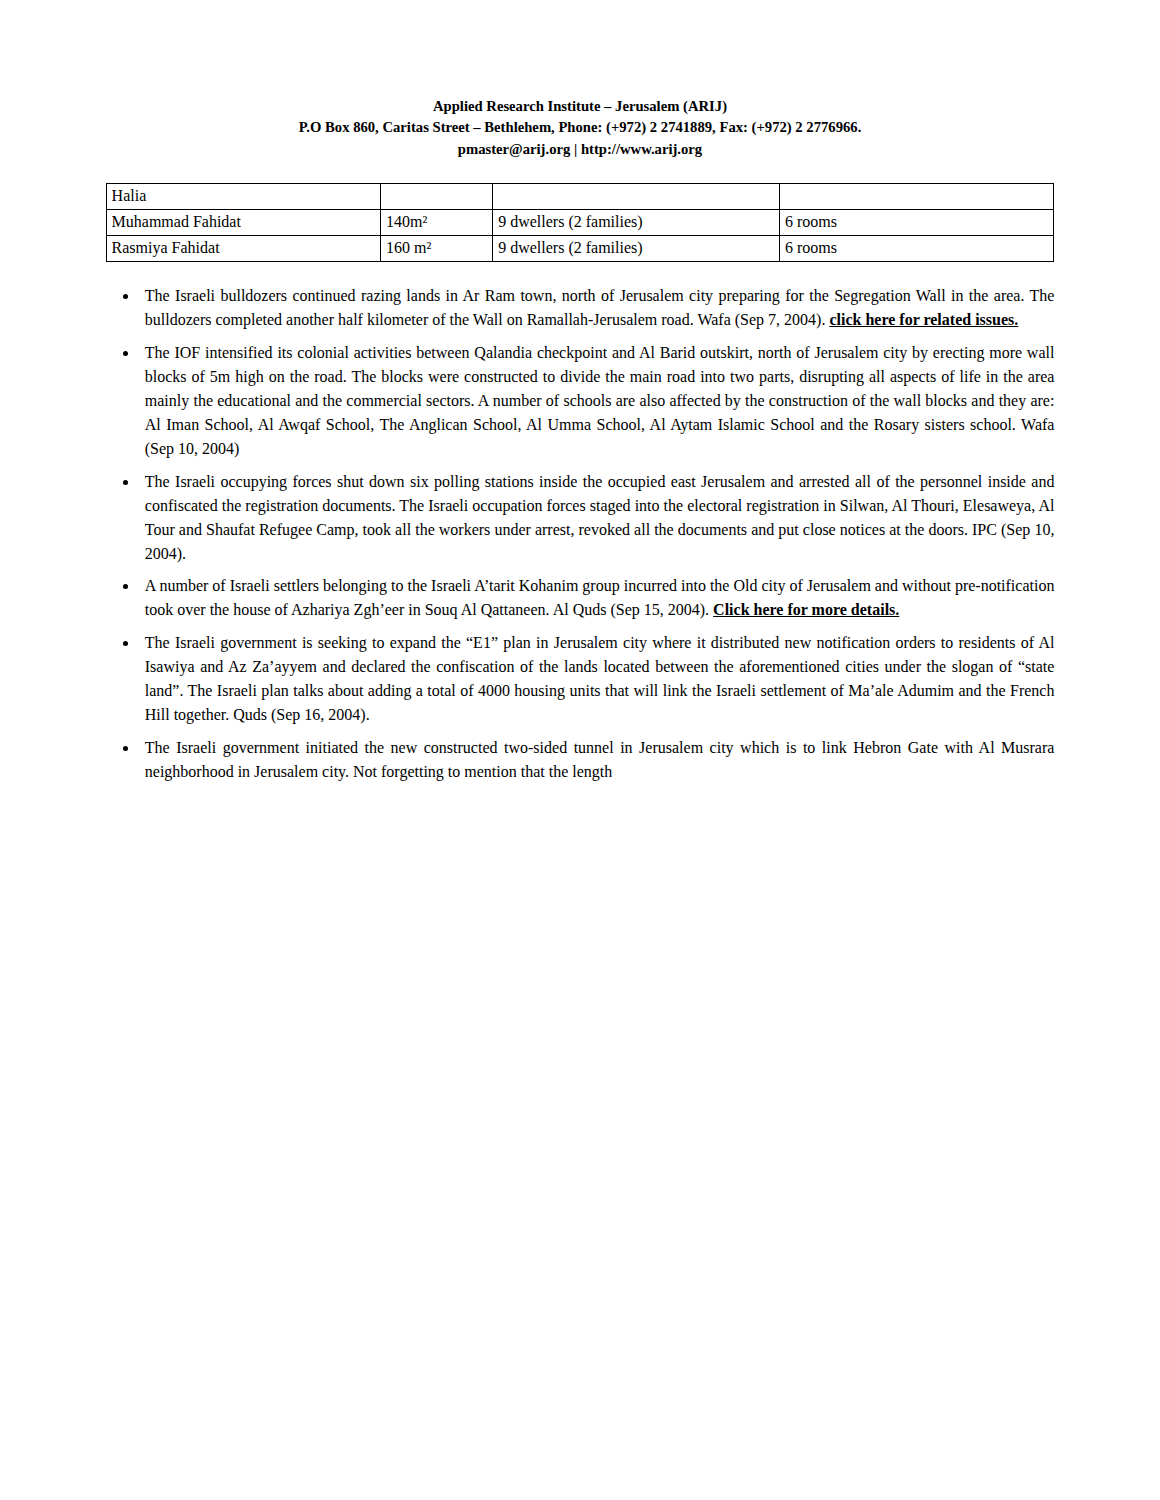Applied Research Institute – Jerusalem (ARIJ)
P.O Box 860, Caritas Street – Bethlehem, Phone: (+972) 2 2741889, Fax: (+972) 2 2776966.
pmaster@arij.org | http://www.arij.org
| Halia | | | |
| Muhammad Fahidat | 140m² | 9 dwellers (2 families) | 6 rooms |
| Rasmiya Fahidat | 160 m² | 9 dwellers (2 families) | 6 rooms |
The Israeli bulldozers continued razing lands in Ar Ram town, north of Jerusalem city preparing for the Segregation Wall in the area. The bulldozers completed another half kilometer of the Wall on Ramallah-Jerusalem road. Wafa (Sep 7, 2004). click here for related issues.
The IOF intensified its colonial activities between Qalandia checkpoint and Al Barid outskirt, north of Jerusalem city by erecting more wall blocks of 5m high on the road. The blocks were constructed to divide the main road into two parts, disrupting all aspects of life in the area mainly the educational and the commercial sectors. A number of schools are also affected by the construction of the wall blocks and they are: Al Iman School, Al Awqaf School, The Anglican School, Al Umma School, Al Aytam Islamic School and the Rosary sisters school. Wafa (Sep 10, 2004)
The Israeli occupying forces shut down six polling stations inside the occupied east Jerusalem and arrested all of the personnel inside and confiscated the registration documents. The Israeli occupation forces staged into the electoral registration in Silwan, Al Thouri, Elesaweya, Al Tour and Shaufat Refugee Camp, took all the workers under arrest, revoked all the documents and put close notices at the doors. IPC (Sep 10, 2004).
A number of Israeli settlers belonging to the Israeli A’tarit Kohanim group incurred into the Old city of Jerusalem and without pre-notification took over the house of Azhariya Zgh’eer in Souq Al Qattaneen. Al Quds (Sep 15, 2004). Click here for more details.
The Israeli government is seeking to expand the “E1” plan in Jerusalem city where it distributed new notification orders to residents of Al Isawiya and Az Za’ayyem and declared the confiscation of the lands located between the aforementioned cities under the slogan of “state land”. The Israeli plan talks about adding a total of 4000 housing units that will link the Israeli settlement of Ma’ale Adumim and the French Hill together. Quds (Sep 16, 2004).
The Israeli government initiated the new constructed two-sided tunnel in Jerusalem city which is to link Hebron Gate with Al Musrara neighborhood in Jerusalem city. Not forgetting to mention that the length